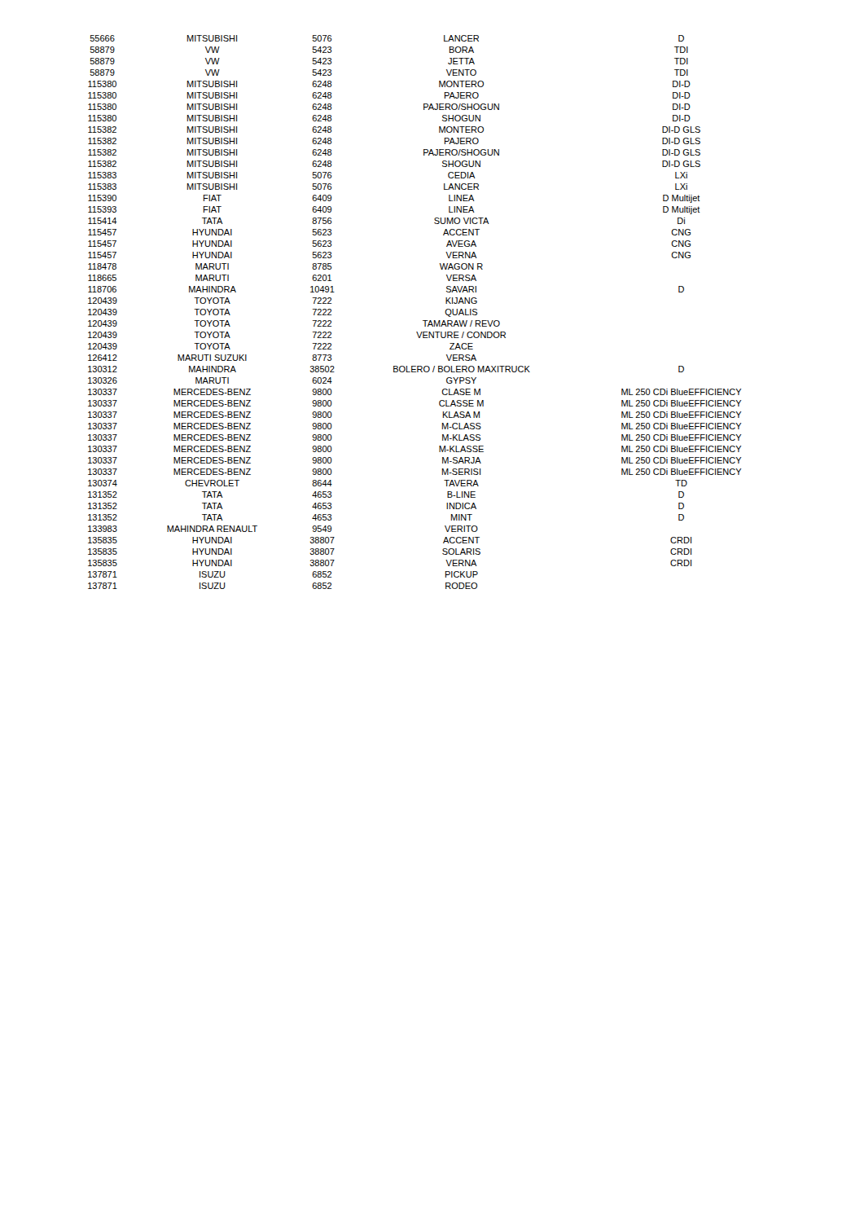| 55666 | MITSUBISHI | 5076 | LANCER | D |
| 58879 | VW | 5423 | BORA | TDI |
| 58879 | VW | 5423 | JETTA | TDI |
| 58879 | VW | 5423 | VENTO | TDI |
| 115380 | MITSUBISHI | 6248 | MONTERO | DI-D |
| 115380 | MITSUBISHI | 6248 | PAJERO | DI-D |
| 115380 | MITSUBISHI | 6248 | PAJERO/SHOGUN | DI-D |
| 115380 | MITSUBISHI | 6248 | SHOGUN | DI-D |
| 115382 | MITSUBISHI | 6248 | MONTERO | DI-D GLS |
| 115382 | MITSUBISHI | 6248 | PAJERO | DI-D GLS |
| 115382 | MITSUBISHI | 6248 | PAJERO/SHOGUN | DI-D GLS |
| 115382 | MITSUBISHI | 6248 | SHOGUN | DI-D GLS |
| 115383 | MITSUBISHI | 5076 | CEDIA | LXi |
| 115383 | MITSUBISHI | 5076 | LANCER | LXi |
| 115390 | FIAT | 6409 | LINEA | D Multijet |
| 115393 | FIAT | 6409 | LINEA | D Multijet |
| 115414 | TATA | 8756 | SUMO VICTA | Di |
| 115457 | HYUNDAI | 5623 | ACCENT | CNG |
| 115457 | HYUNDAI | 5623 | AVEGA | CNG |
| 115457 | HYUNDAI | 5623 | VERNA | CNG |
| 118478 | MARUTI | 8785 | WAGON R | |
| 118665 | MARUTI | 6201 | VERSA | |
| 118706 | MAHINDRA | 10491 | SAVARI | D |
| 120439 | TOYOTA | 7222 | KIJANG | |
| 120439 | TOYOTA | 7222 | QUALIS | |
| 120439 | TOYOTA | 7222 | TAMARAW / REVO | |
| 120439 | TOYOTA | 7222 | VENTURE / CONDOR | |
| 120439 | TOYOTA | 7222 | ZACE | |
| 126412 | MARUTI SUZUKI | 8773 | VERSA | |
| 130312 | MAHINDRA | 38502 | BOLERO / BOLERO MAXITRUCK | D |
| 130326 | MARUTI | 6024 | GYPSY | |
| 130337 | MERCEDES-BENZ | 9800 | CLASE M | ML 250 CDi BlueEFFICIENCY |
| 130337 | MERCEDES-BENZ | 9800 | CLASSE M | ML 250 CDi BlueEFFICIENCY |
| 130337 | MERCEDES-BENZ | 9800 | KLASA M | ML 250 CDi BlueEFFICIENCY |
| 130337 | MERCEDES-BENZ | 9800 | M-CLASS | ML 250 CDi BlueEFFICIENCY |
| 130337 | MERCEDES-BENZ | 9800 | M-KLASS | ML 250 CDi BlueEFFICIENCY |
| 130337 | MERCEDES-BENZ | 9800 | M-KLASSE | ML 250 CDi BlueEFFICIENCY |
| 130337 | MERCEDES-BENZ | 9800 | M-SARJA | ML 250 CDi BlueEFFICIENCY |
| 130337 | MERCEDES-BENZ | 9800 | M-SERISI | ML 250 CDi BlueEFFICIENCY |
| 130374 | CHEVROLET | 8644 | TAVERA | TD |
| 131352 | TATA | 4653 | B-LINE | D |
| 131352 | TATA | 4653 | INDICA | D |
| 131352 | TATA | 4653 | MINT | D |
| 133983 | MAHINDRA RENAULT | 9549 | VERITO | |
| 135835 | HYUNDAI | 38807 | ACCENT | CRDI |
| 135835 | HYUNDAI | 38807 | SOLARIS | CRDI |
| 135835 | HYUNDAI | 38807 | VERNA | CRDI |
| 137871 | ISUZU | 6852 | PICKUP | |
| 137871 | ISUZU | 6852 | RODEO | |